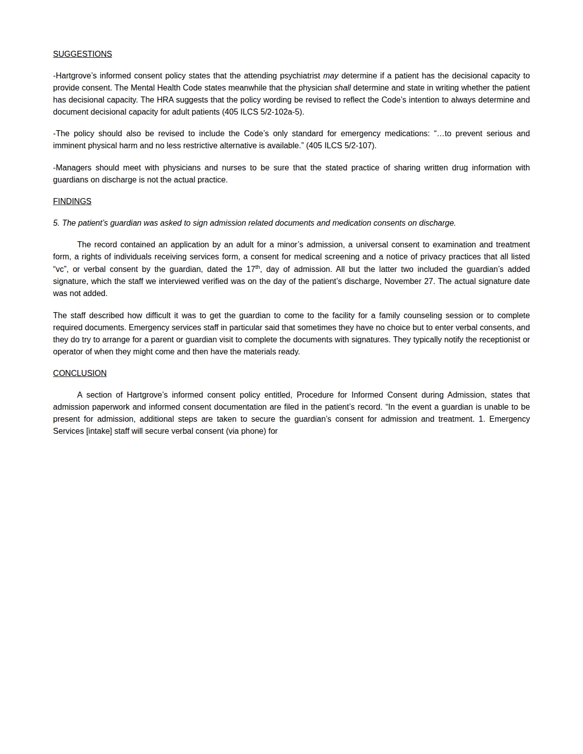SUGGESTIONS
-Hartgrove’s informed consent policy states that the attending psychiatrist may determine if a patient has the decisional capacity to provide consent. The Mental Health Code states meanwhile that the physician shall determine and state in writing whether the patient has decisional capacity. The HRA suggests that the policy wording be revised to reflect the Code’s intention to always determine and document decisional capacity for adult patients (405 ILCS 5/2-102a-5).
-The policy should also be revised to include the Code’s only standard for emergency medications: “…to prevent serious and imminent physical harm and no less restrictive alternative is available.” (405 ILCS 5/2-107).
-Managers should meet with physicians and nurses to be sure that the stated practice of sharing written drug information with guardians on discharge is not the actual practice.
FINDINGS
5. The patient’s guardian was asked to sign admission related documents and medication consents on discharge.
The record contained an application by an adult for a minor’s admission, a universal consent to examination and treatment form, a rights of individuals receiving services form, a consent for medical screening and a notice of privacy practices that all listed “vc”, or verbal consent by the guardian, dated the 17th, day of admission. All but the latter two included the guardian’s added signature, which the staff we interviewed verified was on the day of the patient’s discharge, November 27. The actual signature date was not added.
The staff described how difficult it was to get the guardian to come to the facility for a family counseling session or to complete required documents. Emergency services staff in particular said that sometimes they have no choice but to enter verbal consents, and they do try to arrange for a parent or guardian visit to complete the documents with signatures. They typically notify the receptionist or operator of when they might come and then have the materials ready.
CONCLUSION
A section of Hartgrove’s informed consent policy entitled, Procedure for Informed Consent during Admission, states that admission paperwork and informed consent documentation are filed in the patient’s record. “In the event a guardian is unable to be present for admission, additional steps are taken to secure the guardian’s consent for admission and treatment. 1. Emergency Services [intake] staff will secure verbal consent (via phone) for